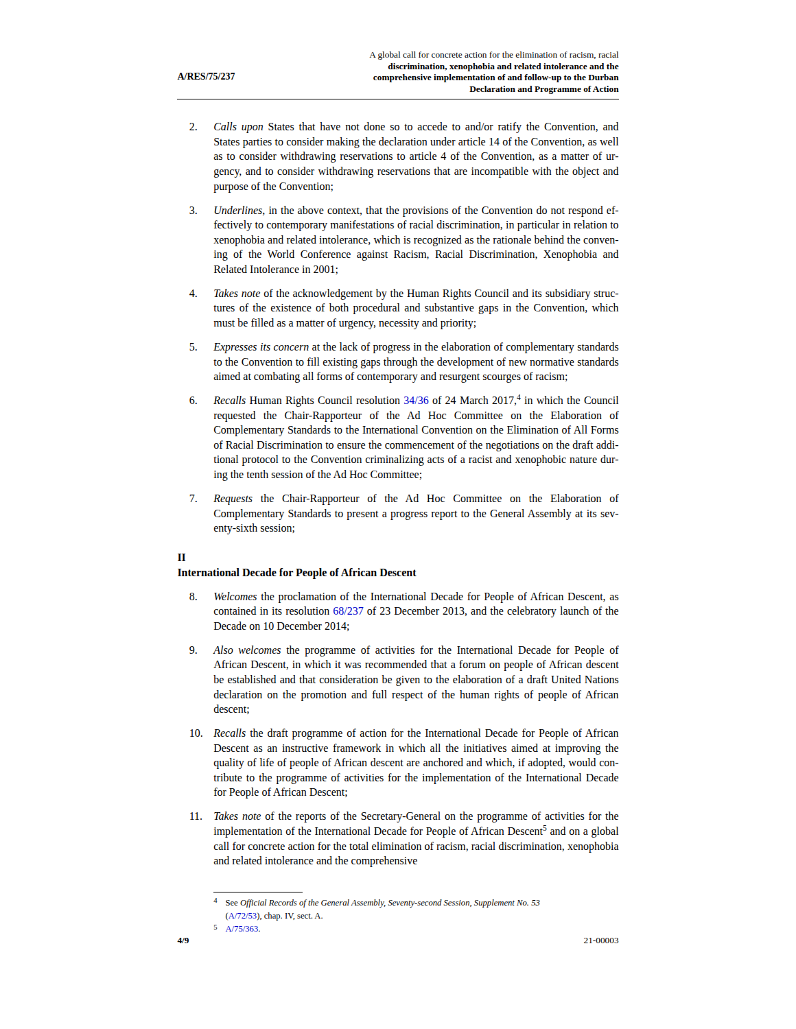A/RES/75/237
A global call for concrete action for the elimination of racism, racial discrimination, xenophobia and related intolerance and the comprehensive implementation of and follow-up to the Durban Declaration and Programme of Action
2. Calls upon States that have not done so to accede to and/or ratify the Convention, and States parties to consider making the declaration under article 14 of the Convention, as well as to consider withdrawing reservations to article 4 of the Convention, as a matter of urgency, and to consider withdrawing reservations that are incompatible with the object and purpose of the Convention;
3. Underlines, in the above context, that the provisions of the Convention do not respond effectively to contemporary manifestations of racial discrimination, in particular in relation to xenophobia and related intolerance, which is recognized as the rationale behind the convening of the World Conference against Racism, Racial Discrimination, Xenophobia and Related Intolerance in 2001;
4. Takes note of the acknowledgement by the Human Rights Council and its subsidiary structures of the existence of both procedural and substantive gaps in the Convention, which must be filled as a matter of urgency, necessity and priority;
5. Expresses its concern at the lack of progress in the elaboration of complementary standards to the Convention to fill existing gaps through the development of new normative standards aimed at combating all forms of contemporary and resurgent scourges of racism;
6. Recalls Human Rights Council resolution 34/36 of 24 March 2017,4 in which the Council requested the Chair-Rapporteur of the Ad Hoc Committee on the Elaboration of Complementary Standards to the International Convention on the Elimination of All Forms of Racial Discrimination to ensure the commencement of the negotiations on the draft additional protocol to the Convention criminalizing acts of a racist and xenophobic nature during the tenth session of the Ad Hoc Committee;
7. Requests the Chair-Rapporteur of the Ad Hoc Committee on the Elaboration of Complementary Standards to present a progress report to the General Assembly at its seventy-sixth session;
II
International Decade for People of African Descent
8. Welcomes the proclamation of the International Decade for People of African Descent, as contained in its resolution 68/237 of 23 December 2013, and the celebratory launch of the Decade on 10 December 2014;
9. Also welcomes the programme of activities for the International Decade for People of African Descent, in which it was recommended that a forum on people of African descent be established and that consideration be given to the elaboration of a draft United Nations declaration on the promotion and full respect of the human rights of people of African descent;
10. Recalls the draft programme of action for the International Decade for People of African Descent as an instructive framework in which all the initiatives aimed at improving the quality of life of people of African descent are anchored and which, if adopted, would contribute to the programme of activities for the implementation of the International Decade for People of African Descent;
11. Takes note of the reports of the Secretary-General on the programme of activities for the implementation of the International Decade for People of African Descent5 and on a global call for concrete action for the total elimination of racism, racial discrimination, xenophobia and related intolerance and the comprehensive
4 See Official Records of the General Assembly, Seventy-second Session, Supplement No. 53
(A/72/53), chap. IV, sect. A.
5 A/75/363.
4/9
21-00003